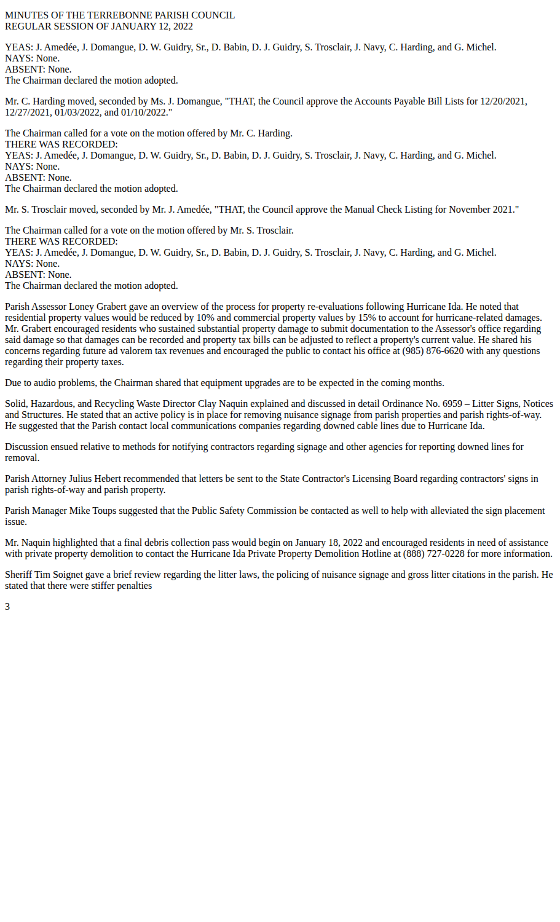MINUTES OF THE TERREBONNE PARISH COUNCIL
REGULAR SESSION OF JANUARY 12, 2022
YEAS: J. Amedée, J. Domangue, D. W. Guidry, Sr., D. Babin, D. J. Guidry, S. Trosclair, J. Navy, C. Harding, and G. Michel.
NAYS: None.
ABSENT: None.
The Chairman declared the motion adopted.
Mr. C. Harding moved, seconded by Ms. J. Domangue, "THAT, the Council approve the Accounts Payable Bill Lists for 12/20/2021, 12/27/2021, 01/03/2022, and 01/10/2022."
The Chairman called for a vote on the motion offered by Mr. C. Harding.
THERE WAS RECORDED:
YEAS: J. Amedée, J. Domangue, D. W. Guidry, Sr., D. Babin, D. J. Guidry, S. Trosclair, J. Navy, C. Harding, and G. Michel.
NAYS: None.
ABSENT: None.
The Chairman declared the motion adopted.
Mr. S. Trosclair moved, seconded by Mr. J. Amedée, "THAT, the Council approve the Manual Check Listing for November 2021."
The Chairman called for a vote on the motion offered by Mr. S. Trosclair.
THERE WAS RECORDED:
YEAS: J. Amedée, J. Domangue, D. W. Guidry, Sr., D. Babin, D. J. Guidry, S. Trosclair, J. Navy, C. Harding, and G. Michel.
NAYS: None.
ABSENT: None.
The Chairman declared the motion adopted.
Parish Assessor Loney Grabert gave an overview of the process for property re-evaluations following Hurricane Ida. He noted that residential property values would be reduced by 10% and commercial property values by 15% to account for hurricane-related damages. Mr. Grabert encouraged residents who sustained substantial property damage to submit documentation to the Assessor's office regarding said damage so that damages can be recorded and property tax bills can be adjusted to reflect a property's current value. He shared his concerns regarding future ad valorem tax revenues and encouraged the public to contact his office at (985) 876-6620 with any questions regarding their property taxes.
Due to audio problems, the Chairman shared that equipment upgrades are to be expected in the coming months.
Solid, Hazardous, and Recycling Waste Director Clay Naquin explained and discussed in detail Ordinance No. 6959 – Litter Signs, Notices and Structures. He stated that an active policy is in place for removing nuisance signage from parish properties and parish rights-of-way. He suggested that the Parish contact local communications companies regarding downed cable lines due to Hurricane Ida.
Discussion ensued relative to methods for notifying contractors regarding signage and other agencies for reporting downed lines for removal.
Parish Attorney Julius Hebert recommended that letters be sent to the State Contractor's Licensing Board regarding contractors' signs in parish rights-of-way and parish property.
Parish Manager Mike Toups suggested that the Public Safety Commission be contacted as well to help with alleviated the sign placement issue.
Mr. Naquin highlighted that a final debris collection pass would begin on January 18, 2022 and encouraged residents in need of assistance with private property demolition to contact the Hurricane Ida Private Property Demolition Hotline at (888) 727-0228 for more information.
Sheriff Tim Soignet gave a brief review regarding the litter laws, the policing of nuisance signage and gross litter citations in the parish. He stated that there were stiffer penalties
3